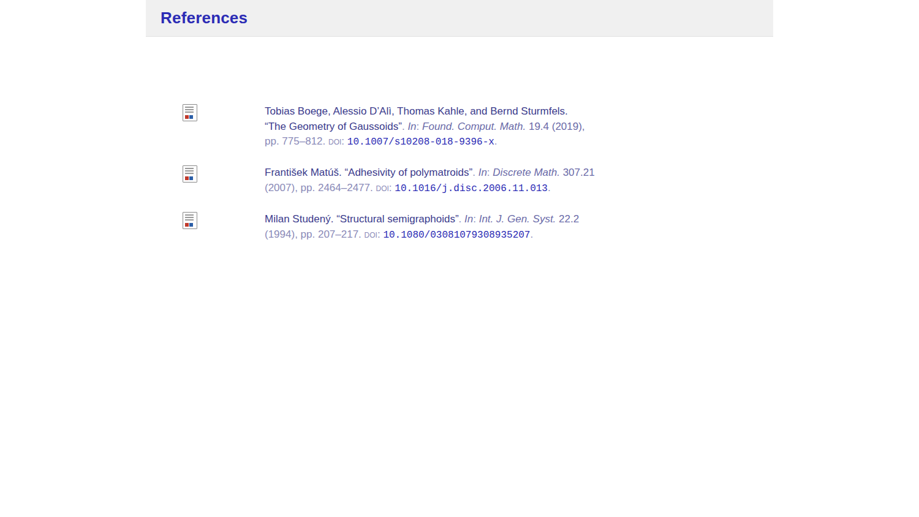References
Tobias Boege, Alessio D’Alì, Thomas Kahle, and Bernd Sturmfels.
“The Geometry of Gaussoids”. In: Found. Comput. Math. 19.4 (2019),
pp. 775–812. doi: 10.1007/s10208-018-9396-x.
František Matúš. “Adhesivity of polymatroids”. In: Discrete Math. 307.21
(2007), pp. 2464–2477. doi: 10.1016/j.disc.2006.11.013.
Milan Studený. “Structural semigraphoids”. In: Int. J. Gen. Syst. 22.2
(1994), pp. 207–217. doi: 10.1080/03081079308935207.